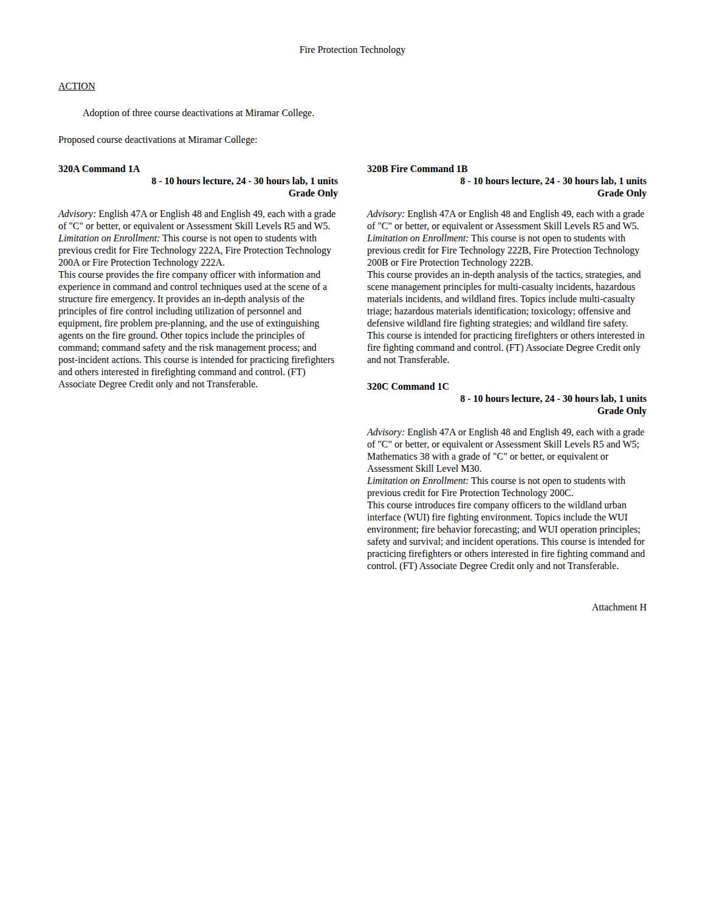Fire Protection Technology
ACTION
Adoption of three course deactivations at Miramar College.
Proposed course deactivations at Miramar College:
320A Command 1A
8 - 10 hours lecture, 24 - 30 hours lab, 1 units
Grade Only
Advisory: English 47A or English 48 and English 49, each with a grade of "C" or better, or equivalent or Assessment Skill Levels R5 and W5.
Limitation on Enrollment: This course is not open to students with previous credit for Fire Technology 222A, Fire Protection Technology 200A or Fire Protection Technology 222A.
This course provides the fire company officer with information and experience in command and control techniques used at the scene of a structure fire emergency. It provides an in-depth analysis of the principles of fire control including utilization of personnel and equipment, fire problem pre-planning, and the use of extinguishing agents on the fire ground. Other topics include the principles of command; command safety and the risk management process; and post-incident actions. This course is intended for practicing firefighters and others interested in firefighting command and control. (FT) Associate Degree Credit only and not Transferable.
320B Fire Command 1B
8 - 10 hours lecture, 24 - 30 hours lab, 1 units
Grade Only
Advisory: English 47A or English 48 and English 49, each with a grade of "C" or better, or equivalent or Assessment Skill Levels R5 and W5.
Limitation on Enrollment: This course is not open to students with previous credit for Fire Technology 222B, Fire Protection Technology 200B or Fire Protection Technology 222B.
This course provides an in-depth analysis of the tactics, strategies, and scene management principles for multi-casualty incidents, hazardous materials incidents, and wildland fires. Topics include multi-casualty triage; hazardous materials identification; toxicology; offensive and defensive wildland fire fighting strategies; and wildland fire safety. This course is intended for practicing firefighters or others interested in fire fighting command and control. (FT) Associate Degree Credit only and not Transferable.
320C Command 1C
8 - 10 hours lecture, 24 - 30 hours lab, 1 units
Grade Only
Advisory: English 47A or English 48 and English 49, each with a grade of "C" or better, or equivalent or Assessment Skill Levels R5 and W5; Mathematics 38 with a grade of "C" or better, or equivalent or Assessment Skill Level M30.
Limitation on Enrollment: This course is not open to students with previous credit for Fire Protection Technology 200C.
This course introduces fire company officers to the wildland urban interface (WUI) fire fighting environment. Topics include the WUI environment; fire behavior forecasting; and WUI operation principles; safety and survival; and incident operations. This course is intended for practicing firefighters or others interested in fire fighting command and control. (FT) Associate Degree Credit only and not Transferable.
Attachment H